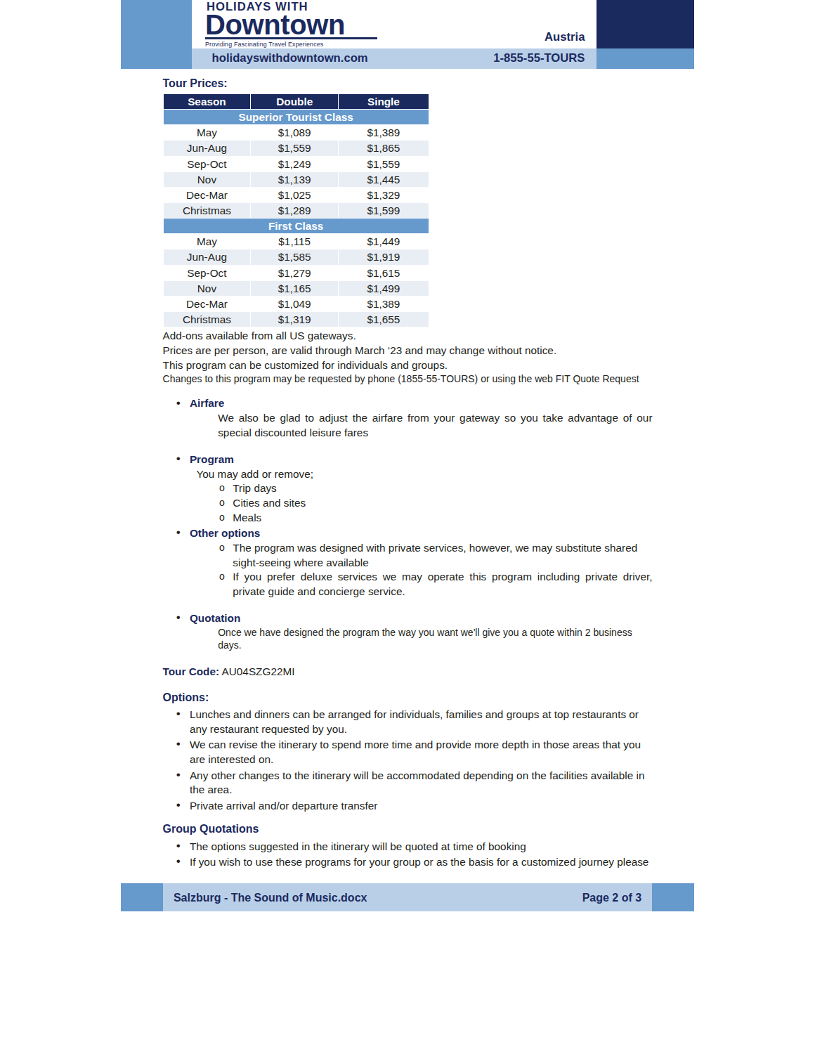HOLIDAYS WITH
Downtown
Providing Fascinating Travel Experiences
Austria
holidayswithdowntown.com
1-855-55-TOURS
Tour Prices:
| Season | Double | Single |
| --- | --- | --- |
| Superior Tourist Class |
| May | $1,089 | $1,389 |
| Jun-Aug | $1,559 | $1,865 |
| Sep-Oct | $1,249 | $1,559 |
| Nov | $1,139 | $1,445 |
| Dec-Mar | $1,025 | $1,329 |
| Christmas | $1,289 | $1,599 |
| First Class |
| May | $1,115 | $1,449 |
| Jun-Aug | $1,585 | $1,919 |
| Sep-Oct | $1,279 | $1,615 |
| Nov | $1,165 | $1,499 |
| Dec-Mar | $1,049 | $1,389 |
| Christmas | $1,319 | $1,655 |
Add-ons available from all US gateways.
Prices are per person, are valid through March ‘23 and may change without notice.
This program can be customized for individuals and groups.
Changes to this program may be requested by phone (1855-55-TOURS) or using the web FIT Quote Request
Airfare
We also be glad to adjust the airfare from your gateway so you take advantage of our special discounted leisure fares
Program
You may add or remove;
Trip days
Cities and sites
Meals
Other options
The program was designed with private services, however, we may substitute shared sight-seeing where available
If you prefer deluxe services we may operate this program including private driver, private guide and concierge service.
Quotation
Once we have designed the program the way you want we'll give you a quote within 2 business days.
Tour Code: AU04SZG22MI
Options:
Lunches and dinners can be arranged for individuals, families and groups at top restaurants or any restaurant requested by you.
We can revise the itinerary to spend more time and provide more depth in those areas that you are interested on.
Any other changes to the itinerary will be accommodated depending on the facilities available in the area.
Private arrival and/or departure transfer
Group Quotations
The options suggested in the itinerary will be quoted at time of booking
If you wish to use these programs for your group or as the basis for a customized journey please
Salzburg - The Sound of Music.docx
Page 2 of 3